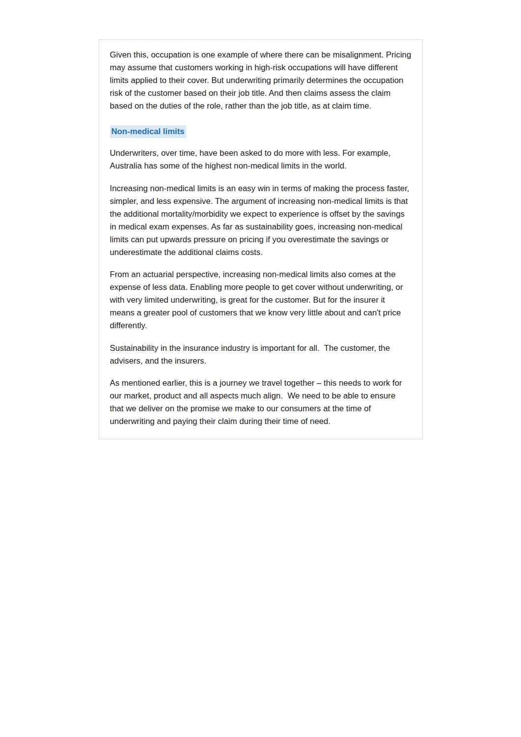Given this, occupation is one example of where there can be misalignment. Pricing may assume that customers working in high-risk occupations will have different limits applied to their cover. But underwriting primarily determines the occupation risk of the customer based on their job title. And then claims assess the claim based on the duties of the role, rather than the job title, as at claim time.
Non-medical limits
Underwriters, over time, have been asked to do more with less. For example, Australia has some of the highest non-medical limits in the world.
Increasing non-medical limits is an easy win in terms of making the process faster, simpler, and less expensive. The argument of increasing non-medical limits is that the additional mortality/morbidity we expect to experience is offset by the savings in medical exam expenses. As far as sustainability goes, increasing non-medical limits can put upwards pressure on pricing if you overestimate the savings or underestimate the additional claims costs.
From an actuarial perspective, increasing non-medical limits also comes at the expense of less data. Enabling more people to get cover without underwriting, or with very limited underwriting, is great for the customer. But for the insurer it means a greater pool of customers that we know very little about and can't price differently.
Sustainability in the insurance industry is important for all. The customer, the advisers, and the insurers.
As mentioned earlier, this is a journey we travel together – this needs to work for our market, product and all aspects much align. We need to be able to ensure that we deliver on the promise we make to our consumers at the time of underwriting and paying their claim during their time of need.